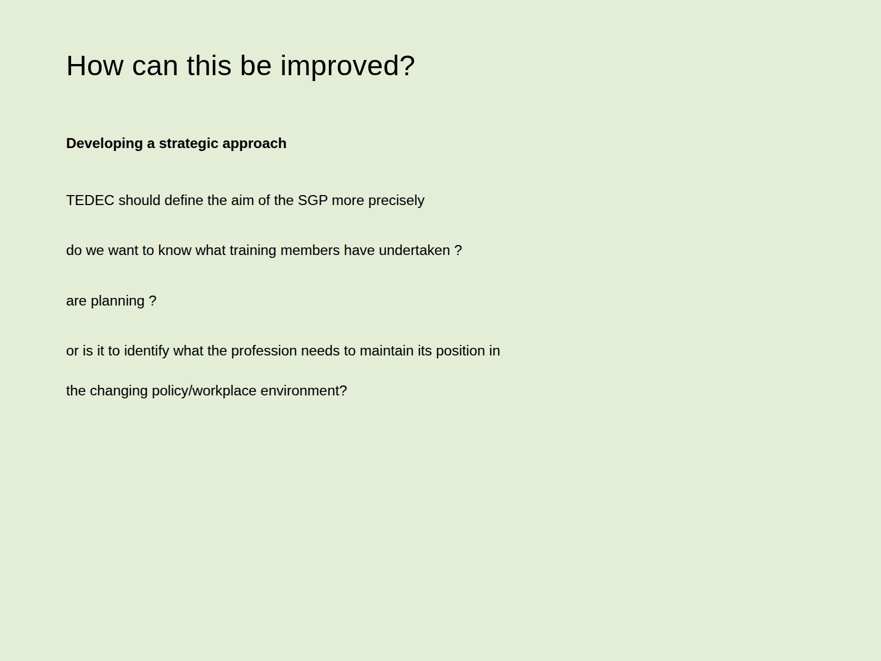How can this be improved?
Developing a strategic approach
TEDEC should define the aim of the SGP more precisely
do we want to know what training members have undertaken ?
are planning ?
or is it to identify what the profession needs to maintain its position in
the changing policy/workplace environment?